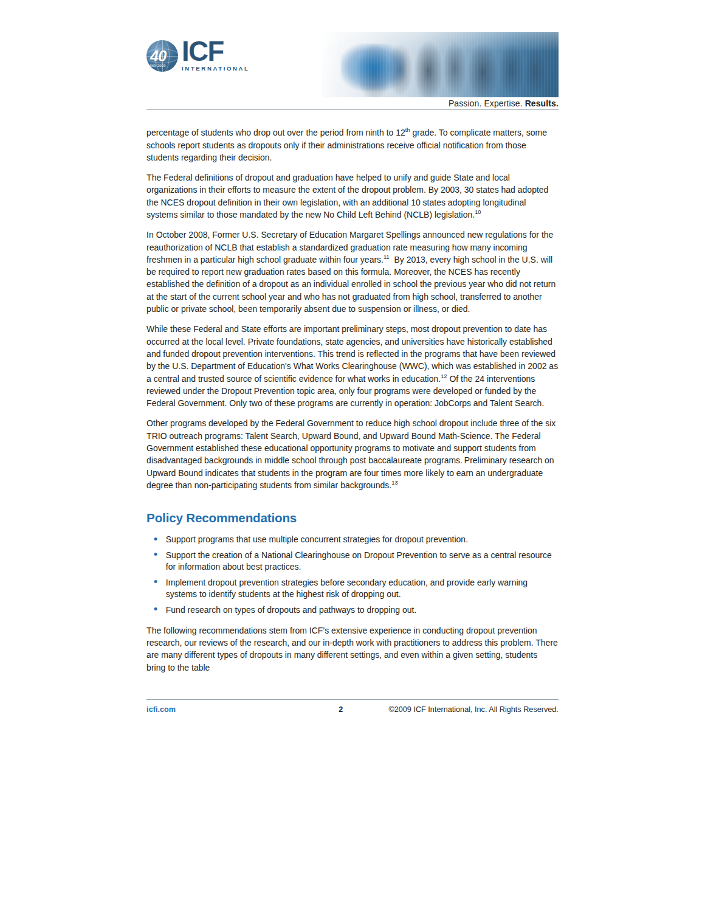40 1969-2009
ICF
INTERNATIONAL
Passion. Expertise. Results.
percentage of students who drop out over the period from ninth to 12th grade. To complicate matters, some schools report students as dropouts only if their administrations receive official notification from those students regarding their decision.
The Federal definitions of dropout and graduation have helped to unify and guide State and local organizations in their efforts to measure the extent of the dropout problem. By 2003, 30 states had adopted the NCES dropout definition in their own legislation, with an additional 10 states adopting longitudinal systems similar to those mandated by the new No Child Left Behind (NCLB) legislation.10
In October 2008, Former U.S. Secretary of Education Margaret Spellings announced new regulations for the reauthorization of NCLB that establish a standardized graduation rate measuring how many incoming freshmen in a particular high school graduate within four years.11 By 2013, every high school in the U.S. will be required to report new graduation rates based on this formula. Moreover, the NCES has recently established the definition of a dropout as an individual enrolled in school the previous year who did not return at the start of the current school year and who has not graduated from high school, transferred to another public or private school, been temporarily absent due to suspension or illness, or died.
While these Federal and State efforts are important preliminary steps, most dropout prevention to date has occurred at the local level. Private foundations, state agencies, and universities have historically established and funded dropout prevention interventions. This trend is reflected in the programs that have been reviewed by the U.S. Department of Education's What Works Clearinghouse (WWC), which was established in 2002 as a central and trusted source of scientific evidence for what works in education.12 Of the 24 interventions reviewed under the Dropout Prevention topic area, only four programs were developed or funded by the Federal Government. Only two of these programs are currently in operation: JobCorps and Talent Search.
Other programs developed by the Federal Government to reduce high school dropout include three of the six TRIO outreach programs: Talent Search, Upward Bound, and Upward Bound Math-Science. The Federal Government established these educational opportunity programs to motivate and support students from disadvantaged backgrounds in middle school through post baccalaureate programs. Preliminary research on Upward Bound indicates that students in the program are four times more likely to earn an undergraduate degree than non-participating students from similar backgrounds.13
Policy Recommendations
Support programs that use multiple concurrent strategies for dropout prevention.
Support the creation of a National Clearinghouse on Dropout Prevention to serve as a central resource for information about best practices.
Implement dropout prevention strategies before secondary education, and provide early warning systems to identify students at the highest risk of dropping out.
Fund research on types of dropouts and pathways to dropping out.
The following recommendations stem from ICF’s extensive experience in conducting dropout prevention research, our reviews of the research, and our in-depth work with practitioners to address this problem. There are many different types of dropouts in many different settings, and even within a given setting, students bring to the table
icfi.com
2
©2009 ICF International, Inc. All Rights Reserved.